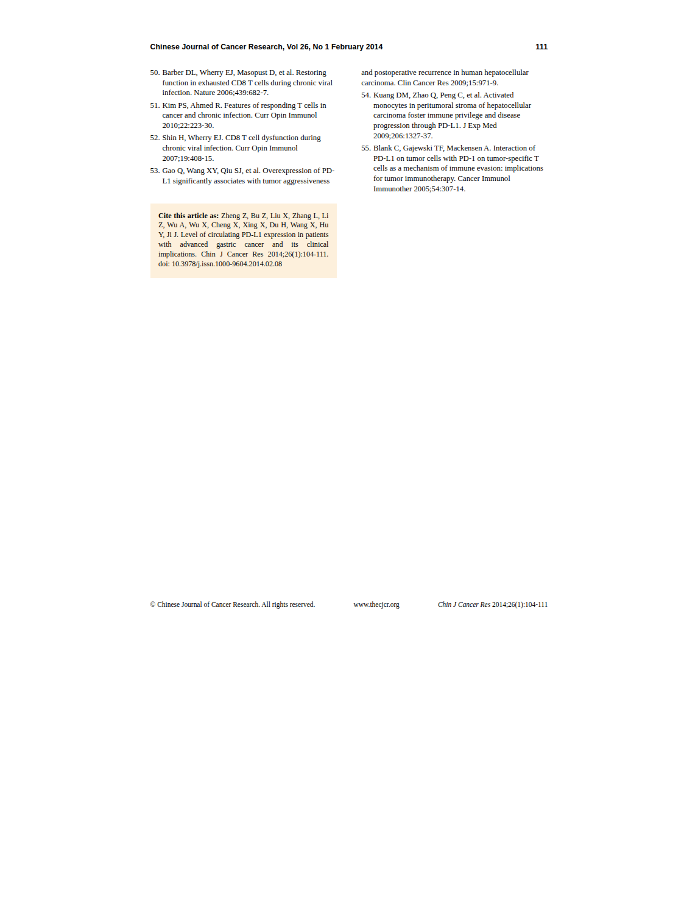Chinese Journal of Cancer Research, Vol 26, No 1 February 2014 111
50. Barber DL, Wherry EJ, Masopust D, et al. Restoring function in exhausted CD8 T cells during chronic viral infection. Nature 2006;439:682-7.
51. Kim PS, Ahmed R. Features of responding T cells in cancer and chronic infection. Curr Opin Immunol 2010;22:223-30.
52. Shin H, Wherry EJ. CD8 T cell dysfunction during chronic viral infection. Curr Opin Immunol 2007;19:408-15.
53. Gao Q, Wang XY, Qiu SJ, et al. Overexpression of PD-L1 significantly associates with tumor aggressiveness
Cite this article as: Zheng Z, Bu Z, Liu X, Zhang L, Li Z, Wu A, Wu X, Cheng X, Xing X, Du H, Wang X, Hu Y, Ji J. Level of circulating PD-L1 expression in patients with advanced gastric cancer and its clinical implications. Chin J Cancer Res 2014;26(1):104-111. doi: 10.3978/j.issn.1000-9604.2014.02.08
and postoperative recurrence in human hepatocellular carcinoma. Clin Cancer Res 2009;15:971-9.
54. Kuang DM, Zhao Q, Peng C, et al. Activated monocytes in peritumoral stroma of hepatocellular carcinoma foster immune privilege and disease progression through PD-L1. J Exp Med 2009;206:1327-37.
55. Blank C, Gajewski TF, Mackensen A. Interaction of PD-L1 on tumor cells with PD-1 on tumor-specific T cells as a mechanism of immune evasion: implications for tumor immunotherapy. Cancer Immunol Immunother 2005;54:307-14.
© Chinese Journal of Cancer Research. All rights reserved. www.thecjcr.org Chin J Cancer Res 2014;26(1):104-111